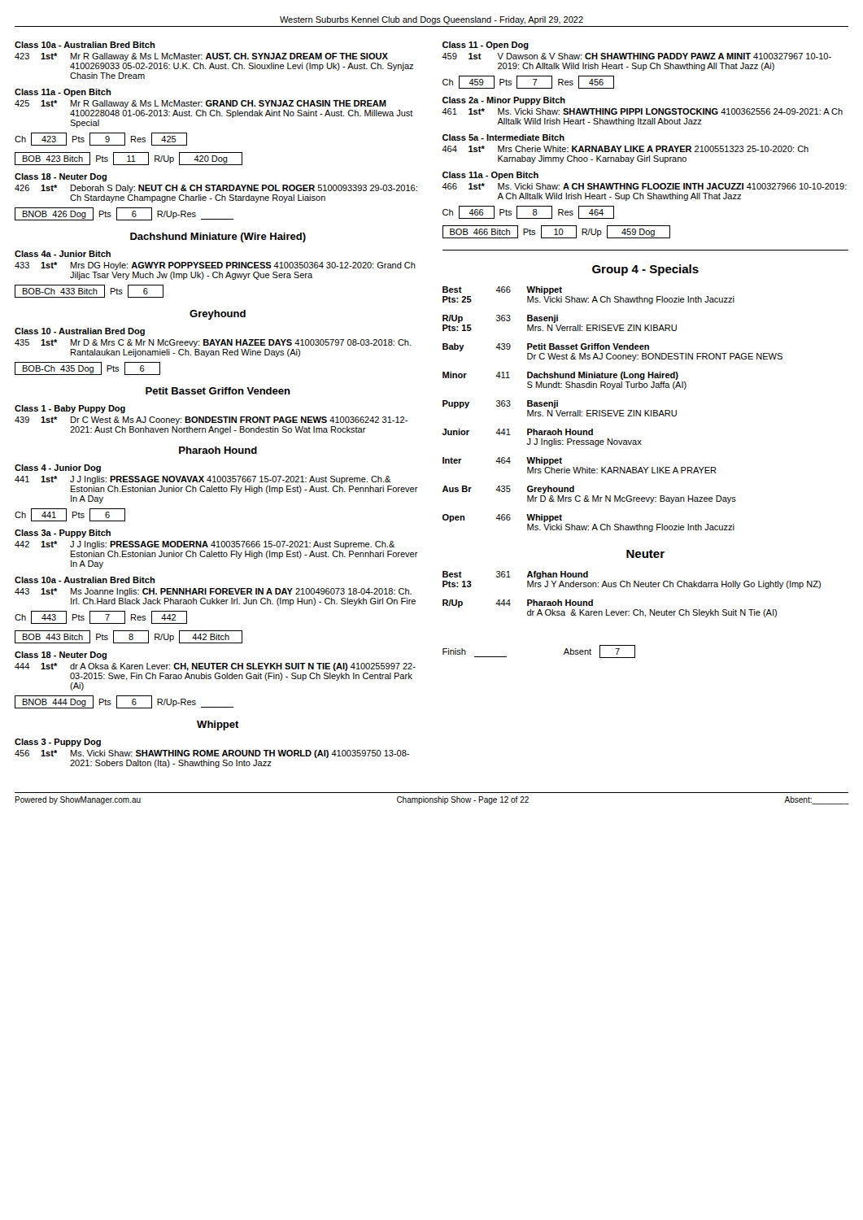Western Suburbs Kennel Club and Dogs Queensland - Friday, April 29, 2022
Class 10a - Australian Bred Bitch
423
1st*
Mr R Gallaway & Ms L McMaster: AUST. CH. SYNJAZ DREAM OF THE SIOUX 4100269033 05-02-2016: U.K. Ch. Aust. Ch. Siouxline Levi (Imp Uk) - Aust. Ch. Synjaz Chasin The Dream
Class 11a - Open Bitch
425
1st*
Mr R Gallaway & Ms L McMaster: GRAND CH. SYNJAZ CHASIN THE DREAM 4100228048 01-06-2013: Aust. Ch Ch. Splendak Aint No Saint - Aust. Ch. Millewa Just Special
Ch 423 Pts 9 Res 425
BOB 423 Bitch Pts 11 R/Up 420 Dog
Class 18 - Neuter Dog
426
1st*
Deborah S Daly: NEUT CH & CH STARDAYNE POL ROGER 5100093393 29-03-2016: Ch Stardayne Champagne Charlie - Ch Stardayne Royal Liaison
BNOB 426 Dog Pts 6 R/Up-Res
Dachshund Miniature (Wire Haired)
Class 4a - Junior Bitch
433
1st*
Mrs DG Hoyle: AGWYR POPPYSEED PRINCESS 4100350364 30-12-2020: Grand Ch Jiljac Tsar Very Much Jw (Imp Uk) - Ch Agwyr Que Sera Sera
BOB-Ch 433 Bitch Pts 6
Greyhound
Class 10 - Australian Bred Dog
435
1st*
Mr D & Mrs C & Mr N McGreevy: BAYAN HAZEE DAYS 4100305797 08-03-2018: Ch. Rantalaukan Leijonamieli - Ch. Bayan Red Wine Days (Ai)
BOB-Ch 435 Dog Pts 6
Petit Basset Griffon Vendeen
Class 1 - Baby Puppy Dog
439
1st*
Dr C West & Ms AJ Cooney: BONDESTIN FRONT PAGE NEWS 4100366242 31-12-2021: Aust Ch Bonhaven Northern Angel - Bondestin So Wat Ima Rockstar
Pharaoh Hound
Class 4 - Junior Dog
441
1st*
J J Inglis: PRESSAGE NOVAVAX 4100357667 15-07-2021: Aust Supreme. Ch.& Estonian Ch.Estonian Junior Ch Caletto Fly High (Imp Est) - Aust. Ch. Pennhari Forever In A Day
Ch 441 Pts 6
Class 3a - Puppy Bitch
442
1st*
J J Inglis: PRESSAGE MODERNA 4100357666 15-07-2021: Aust Supreme. Ch.& Estonian Ch.Estonian Junior Ch Caletto Fly High (Imp Est) - Aust. Ch. Pennhari Forever In A Day
Class 10a - Australian Bred Bitch
443
1st*
Ms Joanne Inglis: CH. PENNHARI FOREVER IN A DAY 2100496073 18-04-2018: Ch. Irl. Ch.Hard Black Jack Pharaoh Cukker Irl. Jun Ch. (Imp Hun) - Ch. Sleykh Girl On Fire
Ch 443 Pts 7 Res 442
BOB 443 Bitch Pts 8 R/Up 442 Bitch
Class 18 - Neuter Dog
444
1st*
dr A Oksa & Karen Lever: CH, NEUTER CH SLEYKH SUIT N TIE (AI) 4100255997 22-03-2015: Swe, Fin Ch Farao Anubis Golden Gait (Fin) - Sup Ch Sleykh In Central Park (Ai)
BNOB 444 Dog Pts 6 R/Up-Res
Whippet
Class 3 - Puppy Dog
456
1st*
Ms. Vicki Shaw: SHAWTHING ROME AROUND TH WORLD (AI) 4100359750 13-08-2021: Sobers Dalton (Ita) - Shawthing So Into Jazz
Class 11 - Open Dog
459
1st
V Dawson & V Shaw: CH SHAWTHING PADDY PAWZ A MINIT 4100327967 10-10-2019: Ch Alltalk Wild Irish Heart - Sup Ch Shawthing All That Jazz (Ai)
Ch 459 Pts 7 Res 456
Class 2a - Minor Puppy Bitch
461
1st*
Ms. Vicki Shaw: SHAWTHING PIPPI LONGSTOCKING 4100362556 24-09-2021: A Ch Alltalk Wild Irish Heart - Shawthing Itzall About Jazz
Class 5a - Intermediate Bitch
464
1st*
Mrs Cherie White: KARNABAY LIKE A PRAYER 2100551323 25-10-2020: Ch Karnabay Jimmy Choo - Karnabay Girl Suprano
Class 11a - Open Bitch
466
1st*
Ms. Vicki Shaw: A CH SHAWTHNG FLOOZIE INTH JACUZZI 4100327966 10-10-2019: A Ch Alltalk Wild Irish Heart - Sup Ch Shawthing All That Jazz
Ch 466 Pts 8 Res 464
BOB 466 Bitch Pts 10 R/Up 459 Dog
Group 4 - Specials
| Best Pts: 25 | 466 | Whippet Ms. Vicki Shaw: A Ch Shawthng Floozie Inth Jacuzzi |
| R/Up Pts: 15 | 363 | Basenji Mrs. N Verrall: ERISEVE ZIN KIBARU |
| Baby | 439 | Petit Basset Griffon Vendeen Dr C West & Ms AJ Cooney: BONDESTIN FRONT PAGE NEWS |
| Minor | 411 | Dachshund Miniature (Long Haired) S Mundt: Shasdin Royal Turbo Jaffa (AI) |
| Puppy | 363 | Basenji Mrs. N Verrall: ERISEVE ZIN KIBARU |
| Junior | 441 | Pharaoh Hound J J Inglis: Pressage Novavax |
| Inter | 464 | Whippet Mrs Cherie White: KARNABAY LIKE A PRAYER |
| Aus Br | 435 | Greyhound Mr D & Mrs C & Mr N McGreevy: Bayan Hazee Days |
| Open | 466 | Whippet Ms. Vicki Shaw: A Ch Shawthng Floozie Inth Jacuzzi |
Neuter
| Best Pts: 13 | 361 | Afghan Hound Mrs J Y Anderson: Aus Ch Neuter Ch Chakdarra Holly Go Lightly (Imp NZ) |
| R/Up | 444 | Pharaoh Hound dr A Oksa & Karen Lever: Ch, Neuter Ch Sleykh Suit N Tie (AI) |
Finish Absent 7
Powered by ShowManager.com.au Championship Show - Page 12 of 22 Absent:________